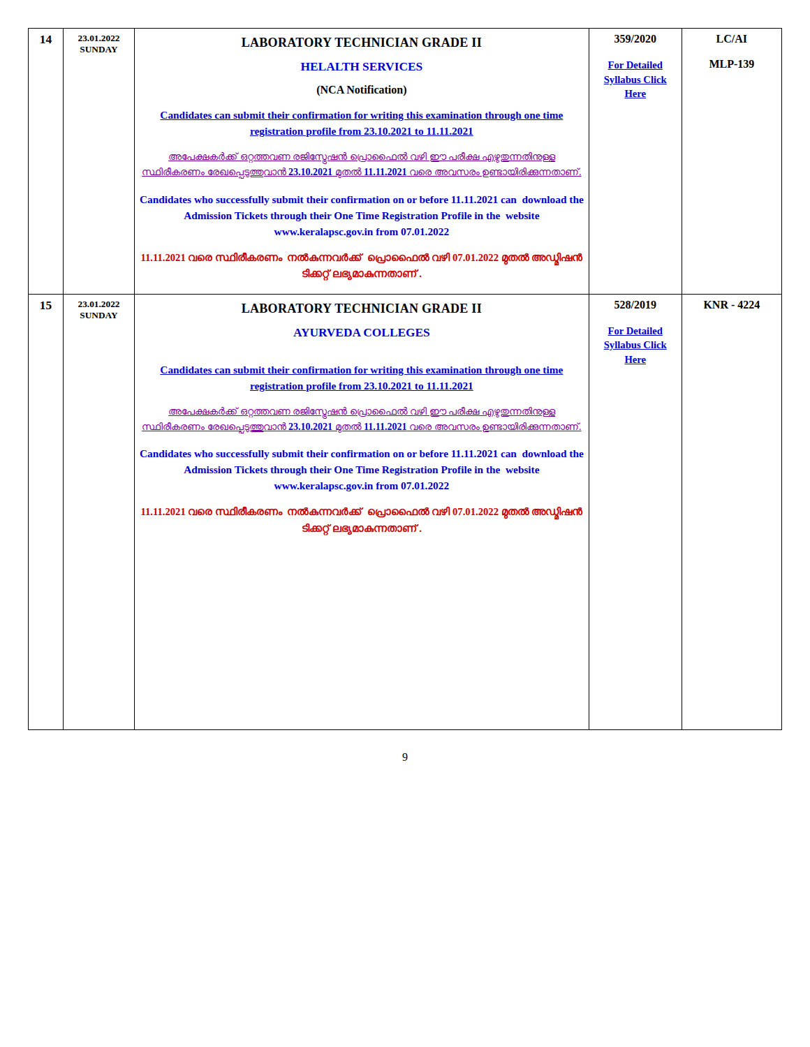| 14 | 23.01.2022 SUNDAY | LABORATORY TECHNICIAN GRADE II HELALTH SERVICES (NCA Notification) Candidates can submit their confirmation for writing this examination through one time registration profile from 23.10.2021 to 11.11.2021 അപേക്ഷകർക്ക് ഒറ്റത്തവണ രജിസ്ട്രേഷൻ പ്രൊഫൈൽ വഴി ഈ പരീക്ഷ എഴുതുന്നതിനുള്ള സ്ഥിരീകരണം രേഖപ്പെടുത്തുവാൻ 23.10.2021 മുതൽ 11.11.2021 വരെ അവസരം ഉണ്ടായിരിക്കുന്നതാണ്. Candidates who successfully submit their confirmation on or before 11.11.2021 can download the Admission Tickets through their One Time Registration Profile in the website www.keralapsc.gov.in from 07.01.2022 11.11.2021 വരെ സ്ഥിരീകരണം നൽകുന്നവർക്ക് പ്രൊഫൈൽ വഴി 07.01.2022 മുതൽ അഡ്മിഷൻ ടിക്കറ്റ് ലഭ്യമാകുന്നതാണ് . | 359/2020 For Detailed Syllabus Click Here | LC/AI MLP-139 |
| 15 | 23.01.2022 SUNDAY | LABORATORY TECHNICIAN GRADE II AYURVEDA COLLEGES Candidates can submit their confirmation for writing this examination through one time registration profile from 23.10.2021 to 11.11.2021 അപേക്ഷകർക്ക് ഒറ്റത്തവണ രജിസ്ട്രേഷൻ പ്രൊഫൈൽ വഴി ഈ പരീക്ഷ എഴുതുന്നതിനുള്ള സ്ഥിരീകരണം രേഖപ്പെടുത്തുവാൻ 23.10.2021 മുതൽ 11.11.2021 വരെ അവസരം ഉണ്ടായിരിക്കുന്നതാണ്. Candidates who successfully submit their confirmation on or before 11.11.2021 can download the Admission Tickets through their One Time Registration Profile in the website www.keralapsc.gov.in from 07.01.2022 11.11.2021 വരെ സ്ഥിരീകരണം നൽകുന്നവർക്ക് പ്രൊഫൈൽ വഴി 07.01.2022 മുതൽ അഡ്മിഷൻ ടിക്കറ്റ് ലഭ്യമാകുന്നതാണ് . | 528/2019 For Detailed Syllabus Click Here | KNR - 4224 |
9